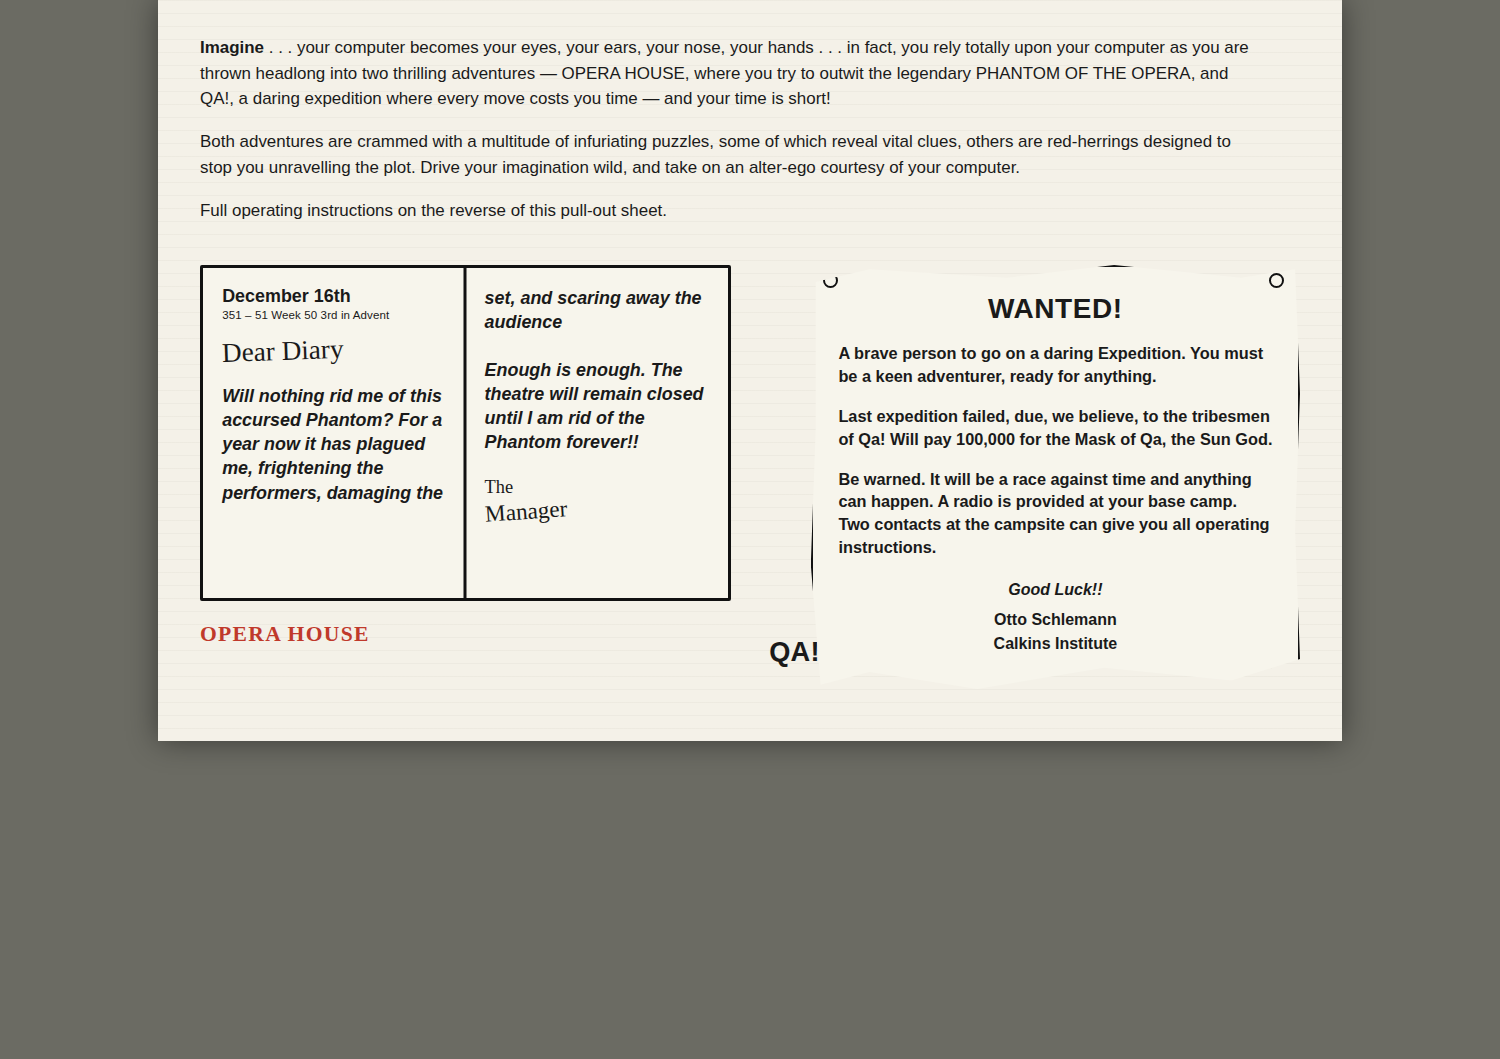Imagine . . . your computer becomes your eyes, your ears, your nose, your hands . . . in fact, you rely totally upon your computer as you are thrown headlong into two thrilling adventures — OPERA HOUSE, where you try to outwit the legendary PHANTOM OF THE OPERA, and QA!, a daring expedition where every move costs you time — and your time is short!
Both adventures are crammed with a multitude of infuriating puzzles, some of which reveal vital clues, others are red-herrings designed to stop you unravelling the plot. Drive your imagination wild, and take on an alter-ego courtesy of your computer.
Full operating instructions on the reverse of this pull-out sheet.
December 16th
351 – 51 Week 50 3rd in Advent
Dear Diary
Will nothing rid me of this accursed Phantom? For a year now it has plagued me, frightening the performers, damaging the
set, and scaring away the audience
Enough is enough. The theatre will remain closed until I am rid of the Phantom forever!!
The Manager
OPERA HOUSE
QA!
WANTED!
A brave person to go on a daring Expedition. You must be a keen adventurer, ready for anything.
Last expedition failed, due, we believe, to the tribesmen of Qa! Will pay 100,000 for the Mask of Qa, the Sun God.
Be warned. It will be a race against time and anything can happen. A radio is provided at your base camp. Two contacts at the campsite can give you all operating instructions.
Good Luck!! Otto Schlemann Calkins Institute